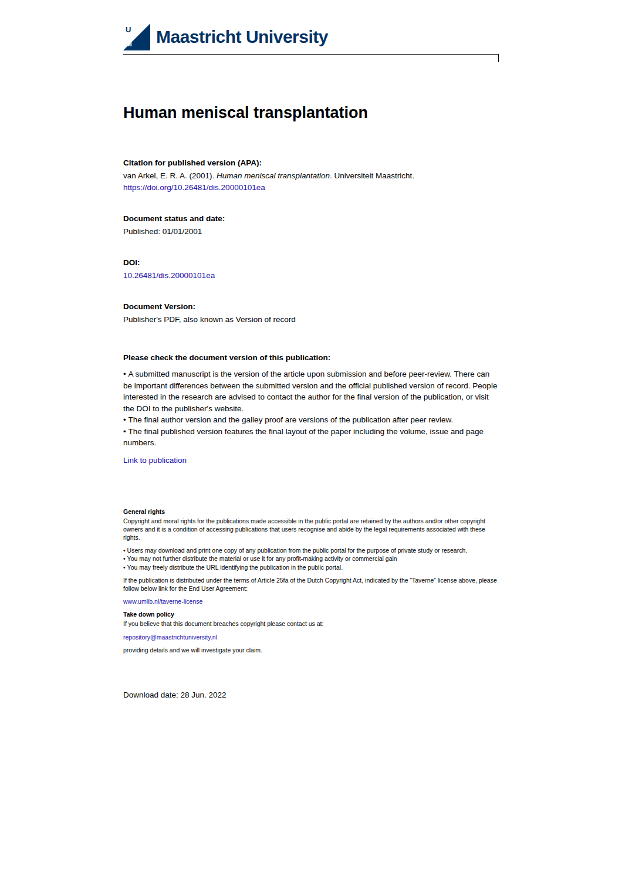U M
Maastricht University
Human meniscal transplantation
Citation for published version (APA):
van Arkel, E. R. A. (2001). Human meniscal transplantation. Universiteit Maastricht.
https://doi.org/10.26481/dis.20000101ea
Document status and date:
Published: 01/01/2001
DOI:
10.26481/dis.20000101ea
Document Version:
Publisher's PDF, also known as Version of record
Please check the document version of this publication:
A submitted manuscript is the version of the article upon submission and before peer-review. There can be important differences between the submitted version and the official published version of record. People interested in the research are advised to contact the author for the final version of the publication, or visit the DOI to the publisher's website.
The final author version and the galley proof are versions of the publication after peer review.
The final published version features the final layout of the paper including the volume, issue and page numbers.
Link to publication
General rights
Copyright and moral rights for the publications made accessible in the public portal are retained by the authors and/or other copyright owners and it is a condition of accessing publications that users recognise and abide by the legal requirements associated with these rights.
Users may download and print one copy of any publication from the public portal for the purpose of private study or research.
You may not further distribute the material or use it for any profit-making activity or commercial gain
You may freely distribute the URL identifying the publication in the public portal.
If the publication is distributed under the terms of Article 25fa of the Dutch Copyright Act, indicated by the “Taverne” license above, please follow below link for the End User Agreement:
www.umlib.nl/taverne-license
Take down policy
If you believe that this document breaches copyright please contact us at:
repository@maastrichtuniversity.nl
providing details and we will investigate your claim.
Download date: 28 Jun. 2022